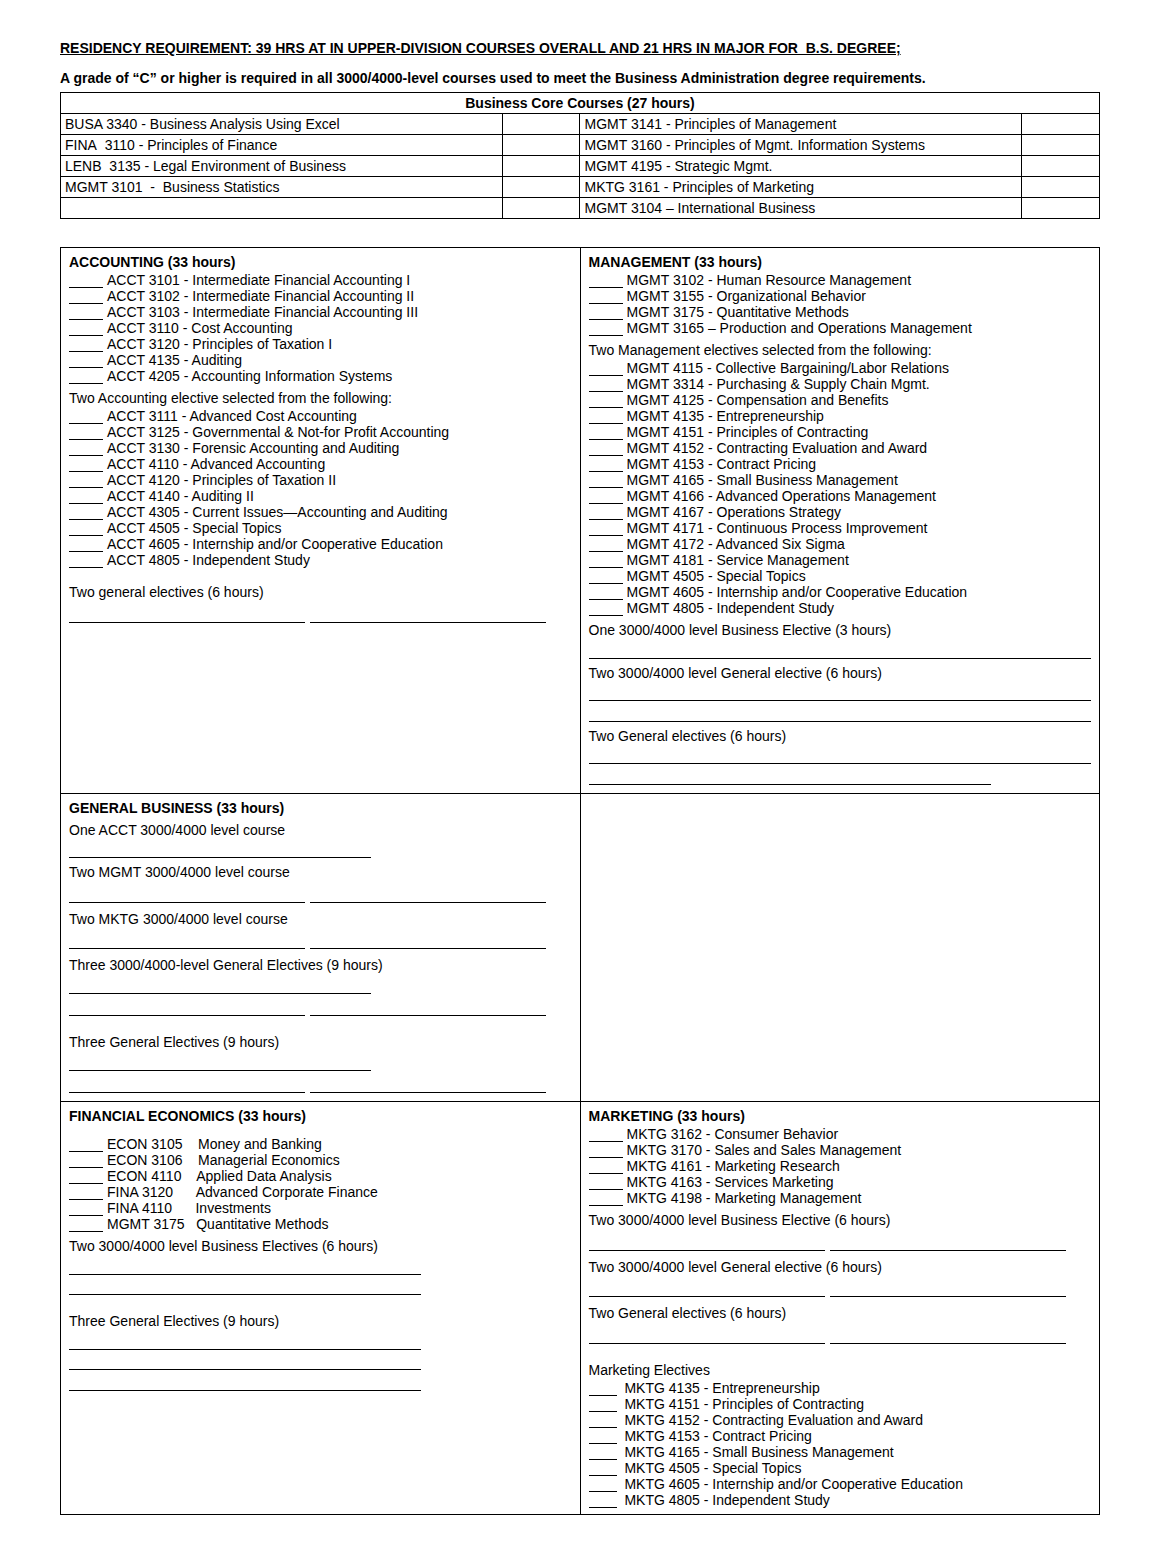RESIDENCY REQUIREMENT: 39 HRS AT IN UPPER-DIVISION COURSES OVERALL AND 21 HRS IN MAJOR FOR B.S. DEGREE;
A grade of “C” or higher is required in all 3000/4000-level courses used to meet the Business Administration degree requirements.
| Business Core Courses (27 hours) |
| --- |
| BUSA 3340 - Business Analysis Using Excel | | MGMT 3141 - Principles of Management | |
| FINA 3110 - Principles of Finance | | MGMT 3160 - Principles of Mgmt. Information Systems | |
| LENB 3135 - Legal Environment of Business | | MGMT 4195 - Strategic Mgmt. | |
| MGMT 3101 - Business Statistics | | MKTG 3161 - Principles of Marketing | |
| | | MGMT 3104 – International Business | |
| ACCOUNTING (33 hours) ACCT 3101 - Intermediate Financial Accounting I ACCT 3102 - Intermediate Financial Accounting II ACCT 3103 - Intermediate Financial Accounting III ACCT 3110 - Cost Accounting ACCT 3120 - Principles of Taxation I ACCT 4135 - Auditing ACCT 4205 - Accounting Information Systems Two Accounting elective selected from the following: ACCT 3111 - Advanced Cost Accounting ACCT 3125 - Governmental & Not-for Profit Accounting ACCT 3130 - Forensic Accounting and Auditing ACCT 4110 - Advanced Accounting ACCT 4120 - Principles of Taxation II ACCT 4140 - Auditing II ACCT 4305 - Current Issues—Accounting and Auditing ACCT 4505 - Special Topics ACCT 4605 - Internship and/or Cooperative Education ACCT 4805 - Independent Study Two general electives (6 hours) | MANAGEMENT (33 hours) MGMT 3102 - Human Resource Management MGMT 3155 - Organizational Behavior MGMT 3175 - Quantitative Methods MGMT 3165 – Production and Operations Management Two Management electives selected from the following: MGMT 4115 - Collective Bargaining/Labor Relations MGMT 3314 - Purchasing & Supply Chain Mgmt. MGMT 4125 - Compensation and Benefits MGMT 4135 - Entrepreneurship MGMT 4151 - Principles of Contracting MGMT 4152 - Contracting Evaluation and Award MGMT 4153 - Contract Pricing MGMT 4165 - Small Business Management MGMT 4166 - Advanced Operations Management MGMT 4167 - Operations Strategy MGMT 4171 - Continuous Process Improvement MGMT 4172 - Advanced Six Sigma MGMT 4181 - Service Management MGMT 4505 - Special Topics MGMT 4605 - Internship and/or Cooperative Education MGMT 4805 - Independent Study One 3000/4000 level Business Elective (3 hours) Two 3000/4000 level General elective (6 hours) Two General electives (6 hours) |
| GENERAL BUSINESS (33 hours) One ACCT 3000/4000 level course Two MGMT 3000/4000 level course Two MKTG 3000/4000 level course Three 3000/4000-level General Electives (9 hours) Three General Electives (9 hours) | |
| FINANCIAL ECONOMICS (33 hours) ECON 3105 Money and Banking ECON 3106 Managerial Economics ECON 4110 Applied Data Analysis FINA 3120 Advanced Corporate Finance FINA 4110 Investments MGMT 3175 Quantitative Methods Two 3000/4000 level Business Electives (6 hours) Three General Electives (9 hours) | MARKETING (33 hours) MKTG 3162 - Consumer Behavior MKTG 3170 - Sales and Sales Management MKTG 4161 - Marketing Research MKTG 4163 - Services Marketing MKTG 4198 - Marketing Management Two 3000/4000 level Business Elective (6 hours) Two 3000/4000 level General elective (6 hours) Two General electives (6 hours) Marketing Electives MKTG 4135 - Entrepreneurship MKTG 4151 - Principles of Contracting MKTG 4152 - Contracting Evaluation and Award MKTG 4153 - Contract Pricing MKTG 4165 - Small Business Management MKTG 4505 - Special Topics MKTG 4605 - Internship and/or Cooperative Education MKTG 4805 - Independent Study |